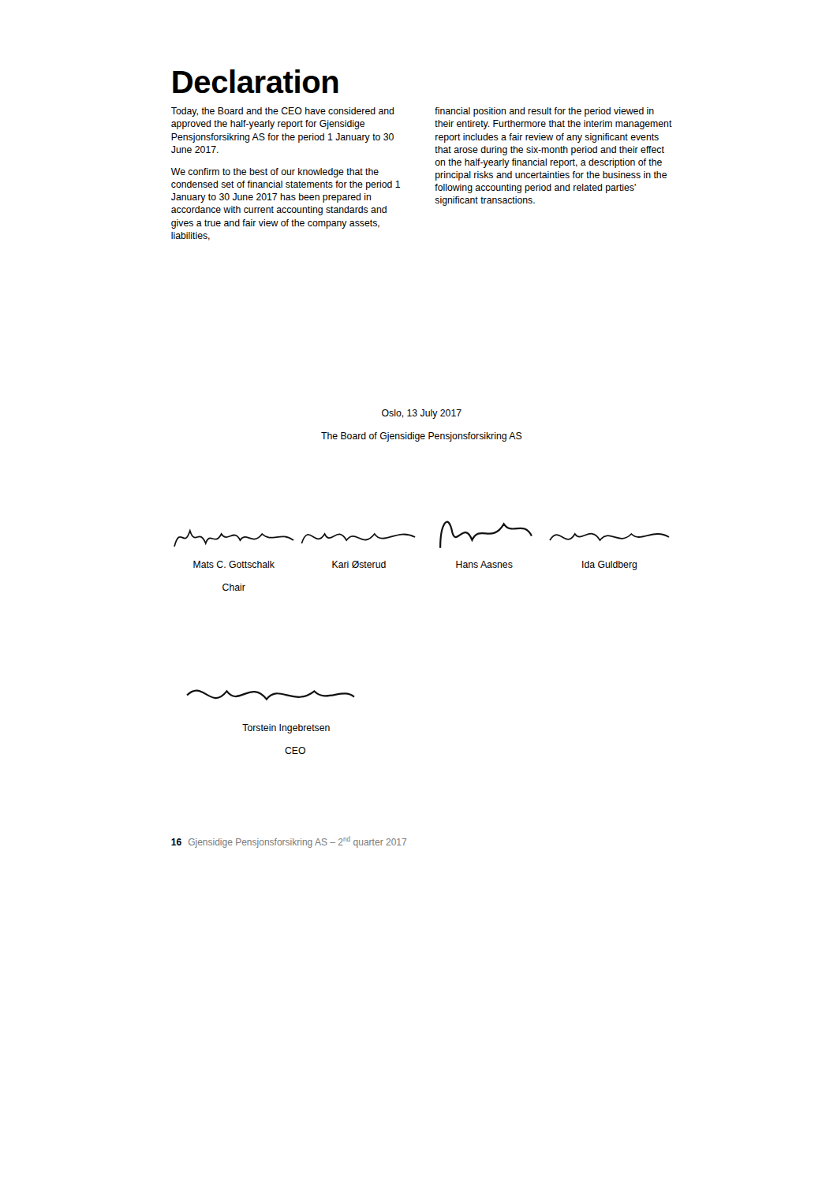Declaration
Today, the Board and the CEO have considered and approved the half-yearly report for Gjensidige Pensjonsforsikring AS for the period 1 January to 30 June 2017.
We confirm to the best of our knowledge that the condensed set of financial statements for the period 1 January to 30 June 2017 has been prepared in accordance with current accounting standards and gives a true and fair view of the company assets, liabilities,
financial position and result for the period viewed in their entirety. Furthermore that the interim management report includes a fair review of any significant events that arose during the six-month period and their effect on the half-yearly financial report, a description of the principal risks and uncertainties for the business in the following accounting period and related parties' significant transactions.
Oslo, 13 July 2017
The Board of Gjensidige Pensjonsforsikring AS
Mats C. Gottschalk
Chair
Kari Østerud
Hans Aasnes
Ida Guldberg
Torstein Ingebretsen
CEO
16 Gjensidige Pensjonsforsikring AS – 2nd quarter 2017